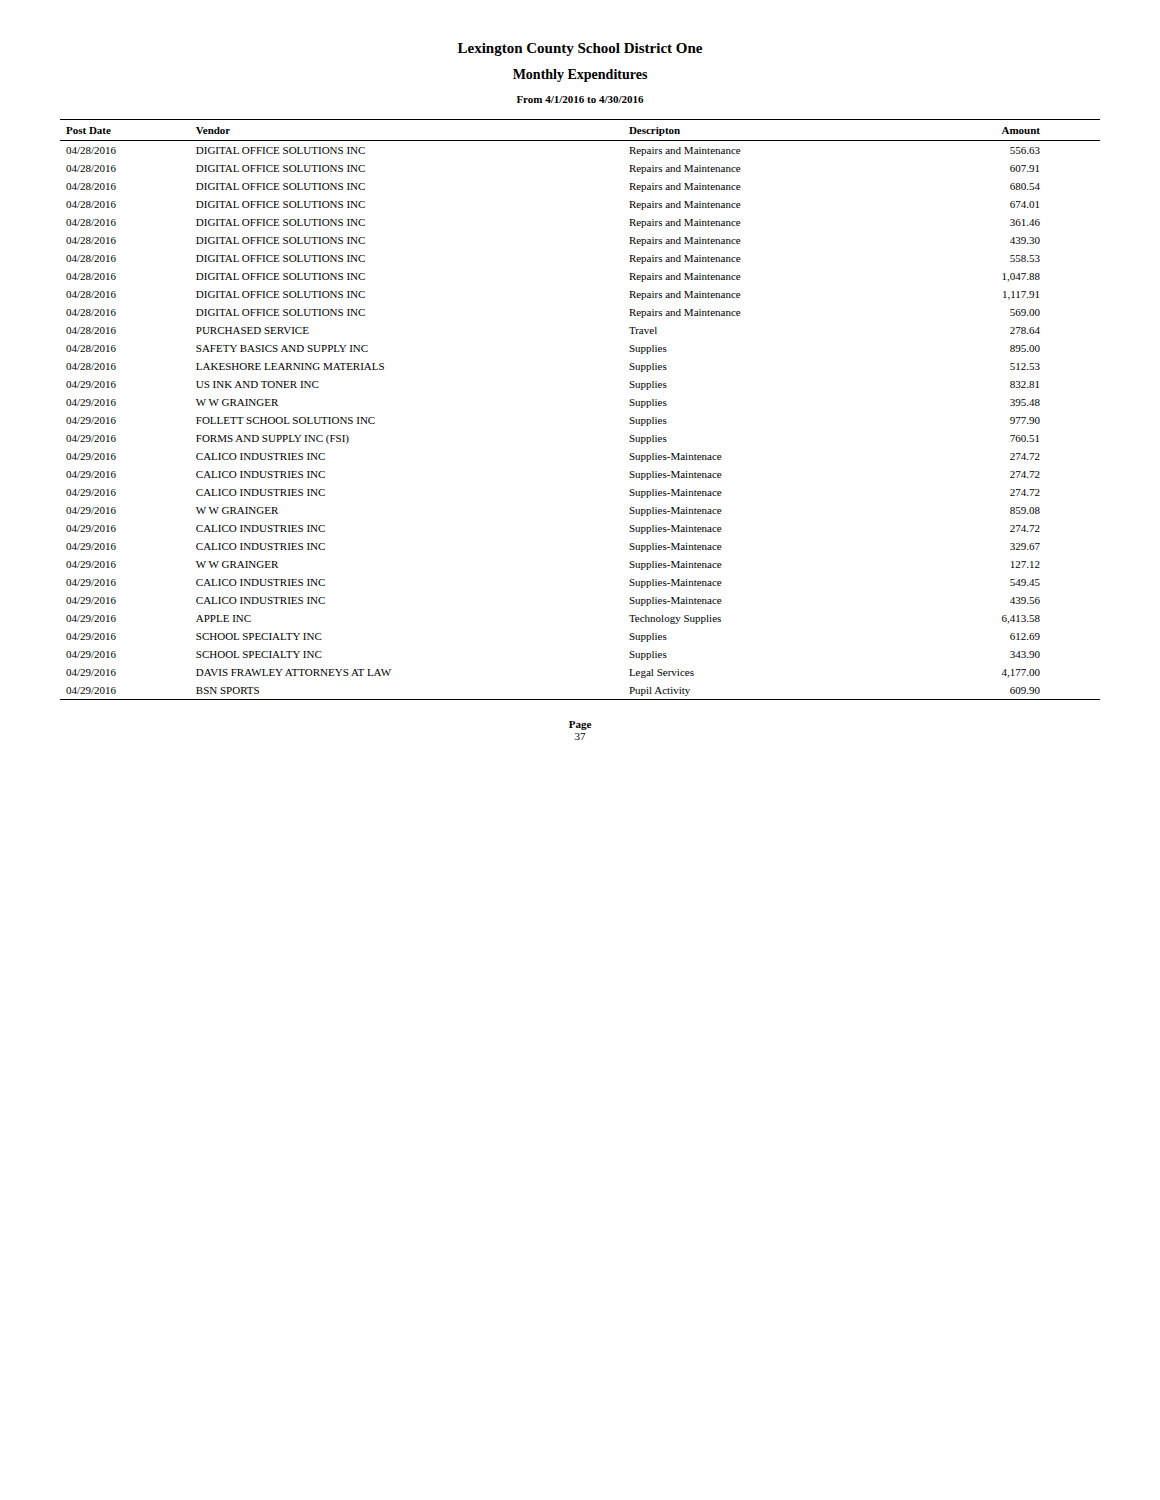Lexington County School District One
Monthly Expenditures
From 4/1/2016 to 4/30/2016
| Post Date | Vendor | Descripton | Amount |
| --- | --- | --- | --- |
| 04/28/2016 | DIGITAL OFFICE SOLUTIONS INC | Repairs and Maintenance | 556.63 |
| 04/28/2016 | DIGITAL OFFICE SOLUTIONS INC | Repairs and Maintenance | 607.91 |
| 04/28/2016 | DIGITAL OFFICE SOLUTIONS INC | Repairs and Maintenance | 680.54 |
| 04/28/2016 | DIGITAL OFFICE SOLUTIONS INC | Repairs and Maintenance | 674.01 |
| 04/28/2016 | DIGITAL OFFICE SOLUTIONS INC | Repairs and Maintenance | 361.46 |
| 04/28/2016 | DIGITAL OFFICE SOLUTIONS INC | Repairs and Maintenance | 439.30 |
| 04/28/2016 | DIGITAL OFFICE SOLUTIONS INC | Repairs and Maintenance | 558.53 |
| 04/28/2016 | DIGITAL OFFICE SOLUTIONS INC | Repairs and Maintenance | 1,047.88 |
| 04/28/2016 | DIGITAL OFFICE SOLUTIONS INC | Repairs and Maintenance | 1,117.91 |
| 04/28/2016 | DIGITAL OFFICE SOLUTIONS INC | Repairs and Maintenance | 569.00 |
| 04/28/2016 | PURCHASED SERVICE | Travel | 278.64 |
| 04/28/2016 | SAFETY BASICS AND SUPPLY INC | Supplies | 895.00 |
| 04/28/2016 | LAKESHORE LEARNING MATERIALS | Supplies | 512.53 |
| 04/29/2016 | US INK AND TONER INC | Supplies | 832.81 |
| 04/29/2016 | W W GRAINGER | Supplies | 395.48 |
| 04/29/2016 | FOLLETT SCHOOL SOLUTIONS INC | Supplies | 977.90 |
| 04/29/2016 | FORMS AND SUPPLY INC (FSI) | Supplies | 760.51 |
| 04/29/2016 | CALICO INDUSTRIES INC | Supplies-Maintenace | 274.72 |
| 04/29/2016 | CALICO INDUSTRIES INC | Supplies-Maintenace | 274.72 |
| 04/29/2016 | CALICO INDUSTRIES INC | Supplies-Maintenace | 274.72 |
| 04/29/2016 | W W GRAINGER | Supplies-Maintenace | 859.08 |
| 04/29/2016 | CALICO INDUSTRIES INC | Supplies-Maintenace | 274.72 |
| 04/29/2016 | CALICO INDUSTRIES INC | Supplies-Maintenace | 329.67 |
| 04/29/2016 | W W GRAINGER | Supplies-Maintenace | 127.12 |
| 04/29/2016 | CALICO INDUSTRIES INC | Supplies-Maintenace | 549.45 |
| 04/29/2016 | CALICO INDUSTRIES INC | Supplies-Maintenace | 439.56 |
| 04/29/2016 | APPLE INC | Technology Supplies | 6,413.58 |
| 04/29/2016 | SCHOOL SPECIALTY INC | Supplies | 612.69 |
| 04/29/2016 | SCHOOL SPECIALTY INC | Supplies | 343.90 |
| 04/29/2016 | DAVIS FRAWLEY ATTORNEYS AT LAW | Legal Services | 4,177.00 |
| 04/29/2016 | BSN SPORTS | Pupil Activity | 609.90 |
Page
37